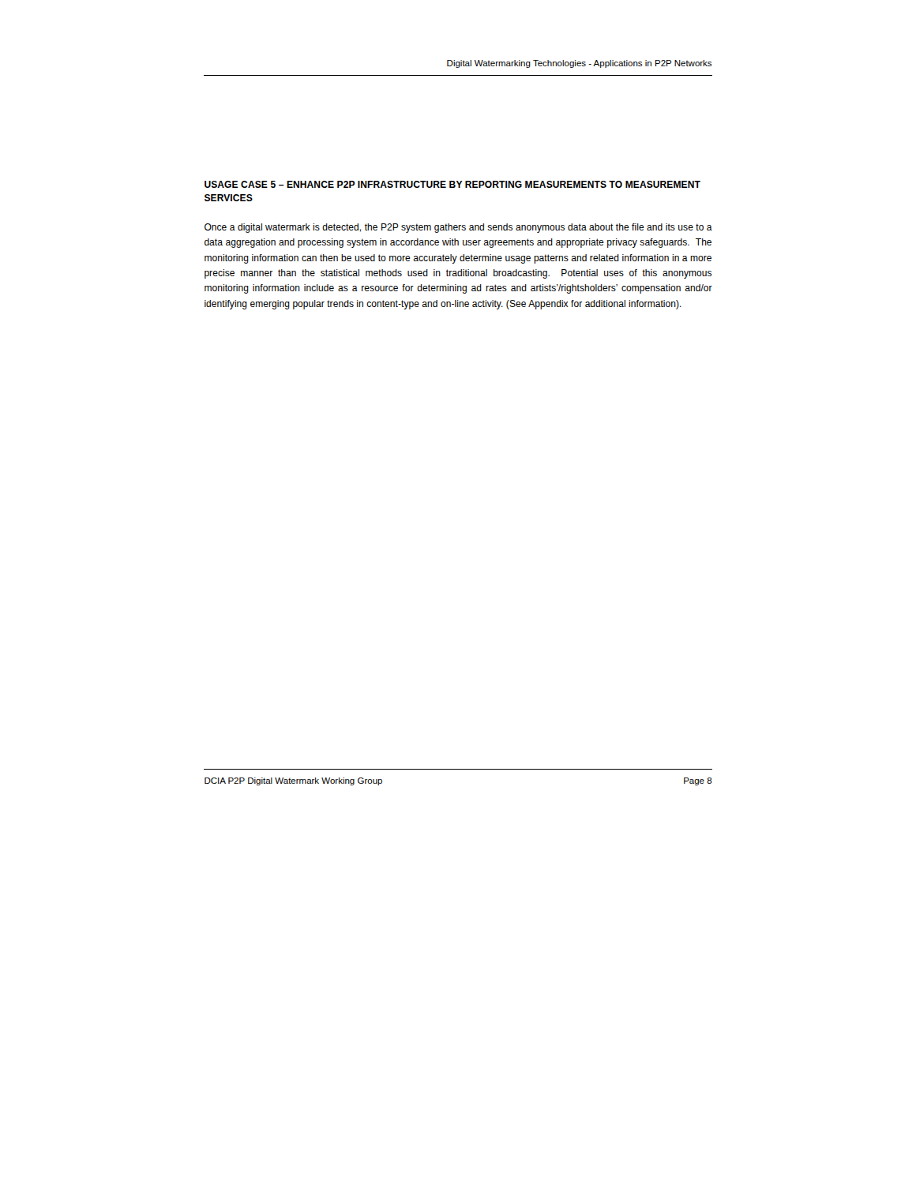Digital Watermarking Technologies - Applications in P2P Networks
USAGE CASE 5 – ENHANCE P2P INFRASTRUCTURE BY REPORTING MEASUREMENTS TO MEASUREMENT SERVICES
Once a digital watermark is detected, the P2P system gathers and sends anonymous data about the file and its use to a data aggregation and processing system in accordance with user agreements and appropriate privacy safeguards. The monitoring information can then be used to more accurately determine usage patterns and related information in a more precise manner than the statistical methods used in traditional broadcasting. Potential uses of this anonymous monitoring information include as a resource for determining ad rates and artists’/rightsholders’ compensation and/or identifying emerging popular trends in content-type and on-line activity. (See Appendix for additional information).
DCIA P2P Digital Watermark Working Group Page 8